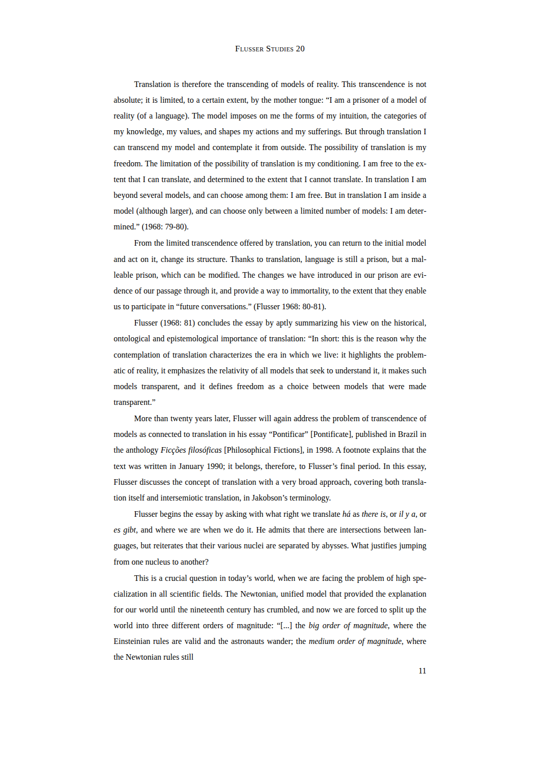Flusser Studies 20
Translation is therefore the transcending of models of reality. This transcendence is not absolute; it is limited, to a certain extent, by the mother tongue: “I am a prisoner of a model of reality (of a language). The model imposes on me the forms of my intuition, the categories of my knowledge, my values, and shapes my actions and my sufferings. But through translation I can transcend my model and contemplate it from outside. The possibility of translation is my freedom. The limitation of the possibility of translation is my conditioning. I am free to the extent that I can translate, and determined to the extent that I cannot translate. In translation I am beyond several models, and can choose among them: I am free. But in translation I am inside a model (although larger), and can choose only between a limited number of models: I am determined.” (1968: 79-80).
From the limited transcendence offered by translation, you can return to the initial model and act on it, change its structure. Thanks to translation, language is still a prison, but a malleable prison, which can be modified. The changes we have introduced in our prison are evidence of our passage through it, and provide a way to immortality, to the extent that they enable us to participate in “future conversations.” (Flusser 1968: 80-81).
Flusser (1968: 81) concludes the essay by aptly summarizing his view on the historical, ontological and epistemological importance of translation: “In short: this is the reason why the contemplation of translation characterizes the era in which we live: it highlights the problematic of reality, it emphasizes the relativity of all models that seek to understand it, it makes such models transparent, and it defines freedom as a choice between models that were made transparent.”
More than twenty years later, Flusser will again address the problem of transcendence of models as connected to translation in his essay “Pontificar” [Pontificate], published in Brazil in the anthology Ficções filosóficas [Philosophical Fictions], in 1998. A footnote explains that the text was written in January 1990; it belongs, therefore, to Flusser’s final period. In this essay, Flusser discusses the concept of translation with a very broad approach, covering both translation itself and intersemiotic translation, in Jakobson’s terminology.
Flusser begins the essay by asking with what right we translate há as there is, or il y a, or es gibt, and where we are when we do it. He admits that there are intersections between languages, but reiterates that their various nuclei are separated by abysses. What justifies jumping from one nucleus to another?
This is a crucial question in today’s world, when we are facing the problem of high specialization in all scientific fields. The Newtonian, unified model that provided the explanation for our world until the nineteenth century has crumbled, and now we are forced to split up the world into three different orders of magnitude: “[...] the big order of magnitude, where the Einsteinian rules are valid and the astronauts wander; the medium order of magnitude, where the Newtonian rules still
11